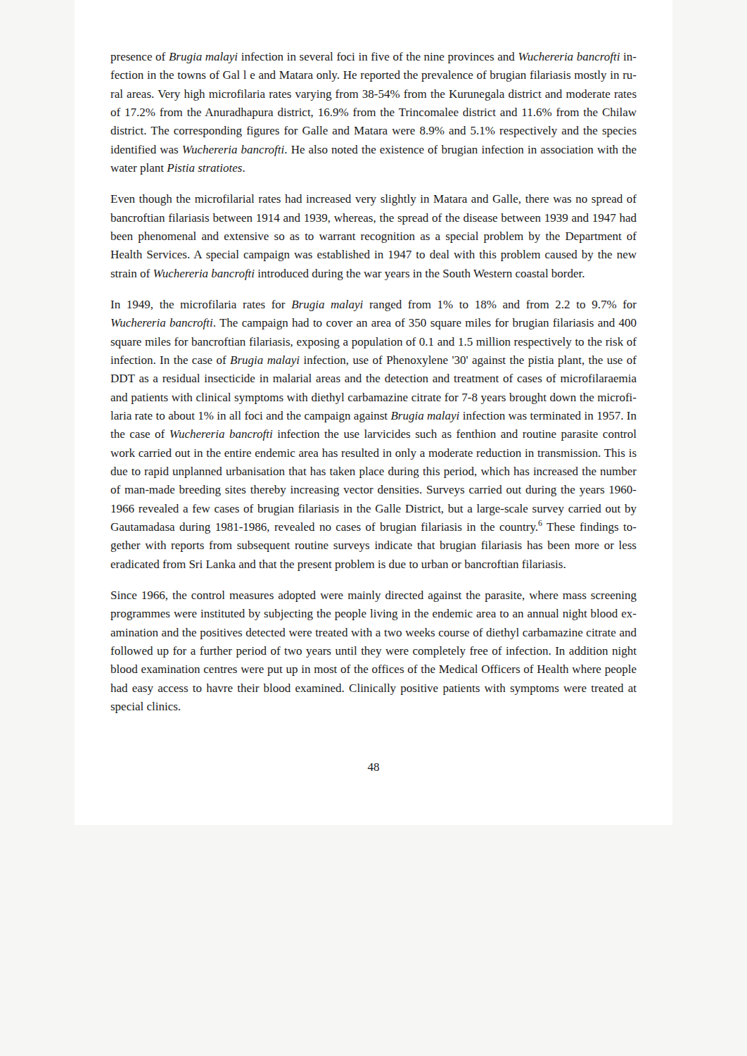presence of Brugia malayi infection in several foci in five of the nine provinces and Wuchereria bancrofti infection in the towns of Gal l e and Matara only. He reported the prevalence of brugian filariasis mostly in rural areas. Very high microfilaria rates varying from 38-54% from the Kurunegala district and moderate rates of 17.2% from the Anuradhapura district, 16.9% from the Trincomalee district and 11.6% from the Chilaw district. The corresponding figures for Galle and Matara were 8.9% and 5.1% respectively and the species identified was Wuchereria bancrofti. He also noted the existence of brugian infection in association with the water plant Pistia stratiotes.
Even though the microfilarial rates had increased very slightly in Matara and Galle, there was no spread of bancroftian filariasis between 1914 and 1939, whereas, the spread of the disease between 1939 and 1947 had been phenomenal and extensive so as to warrant recognition as a special problem by the Department of Health Services. A special campaign was established in 1947 to deal with this problem caused by the new strain of Wuchereria bancrofti introduced during the war years in the South Western coastal border.
In 1949, the microfilaria rates for Brugia malayi ranged from 1% to 18% and from 2.2 to 9.7% for Wuchereria bancrofti. The campaign had to cover an area of 350 square miles for brugian filariasis and 400 square miles for bancroftian filariasis, exposing a population of 0.1 and 1.5 million respectively to the risk of infection. In the case of Brugia malayi infection, use of Phenoxylene '30' against the pistia plant, the use of DDT as a residual insecticide in malarial areas and the detection and treatment of cases of microfilaraemia and patients with clinical symptoms with diethyl carbamazine citrate for 7-8 years brought down the microfilaria rate to about 1% in all foci and the campaign against Brugia malayi infection was terminated in 1957. In the case of Wuchereria bancrofti infection the use larvicides such as fenthion and routine parasite control work carried out in the entire endemic area has resulted in only a moderate reduction in transmission. This is due to rapid unplanned urbanisation that has taken place during this period, which has increased the number of man-made breeding sites thereby increasing vector densities. Surveys carried out during the years 1960-1966 revealed a few cases of brugian filariasis in the Galle District, but a large-scale survey carried out by Gautamadasa during 1981-1986, revealed no cases of brugian filariasis in the country.6 These findings together with reports from subsequent routine surveys indicate that brugian filariasis has been more or less eradicated from Sri Lanka and that the present problem is due to urban or bancroftian filariasis.
Since 1966, the control measures adopted were mainly directed against the parasite, where mass screening programmes were instituted by subjecting the people living in the endemic area to an annual night blood examination and the positives detected were treated with a two weeks course of diethyl carbamazine citrate and followed up for a further period of two years until they were completely free of infection. In addition night blood examination centres were put up in most of the offices of the Medical Officers of Health where people had easy access to havre their blood examined. Clinically positive patients with symptoms were treated at special clinics.
48